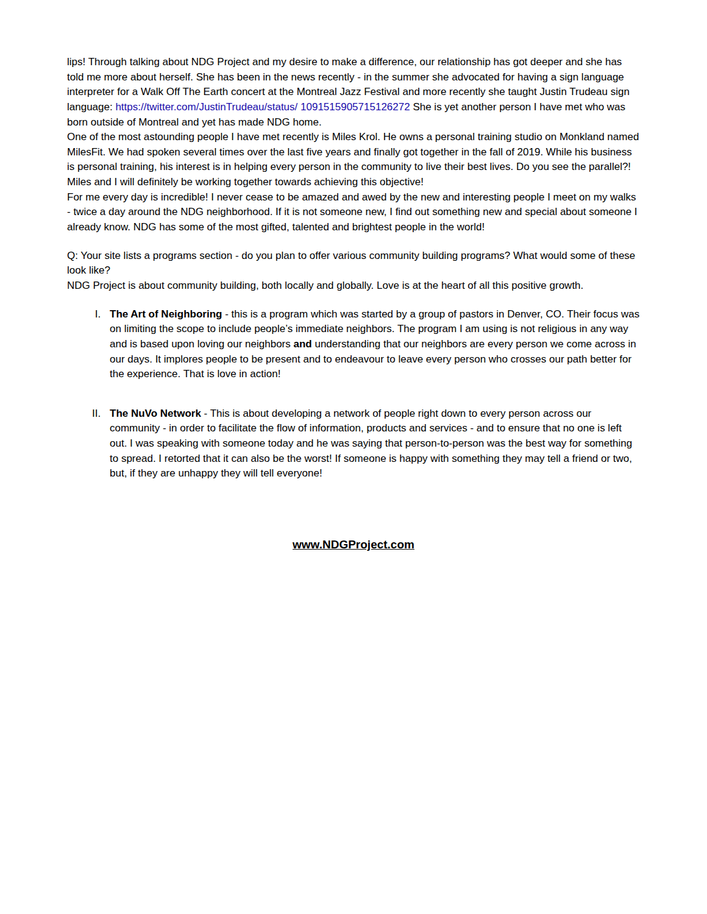lips! Through talking about NDG Project and my desire to make a difference, our relationship has got deeper and she has told me more about herself. She has been in the news recently - in the summer she advocated for having a sign language interpreter for a Walk Off The Earth concert at the Montreal Jazz Festival and more recently she taught Justin Trudeau sign language: https://twitter.com/JustinTrudeau/status/ 1091515905715126272 She is yet another person I have met who was born outside of Montreal and yet has made NDG home.
One of the most astounding people I have met recently is Miles Krol. He owns a personal training studio on Monkland named MilesFit. We had spoken several times over the last five years and finally got together in the fall of 2019. While his business is personal training, his interest is in helping every person in the community to live their best lives. Do you see the parallel?! Miles and I will definitely be working together towards achieving this objective!
For me every day is incredible! I never cease to be amazed and awed by the new and interesting people I meet on my walks - twice a day around the NDG neighborhood. If it is not someone new, I find out something new and special about someone I already know. NDG has some of the most gifted, talented and brightest people in the world!
Q: Your site lists a programs section - do you plan to offer various community building programs? What would some of these look like?
NDG Project is about community building, both locally and globally. Love is at the heart of all this positive growth.
The Art of Neighboring - this is a program which was started by a group of pastors in Denver, CO. Their focus was on limiting the scope to include people’s immediate neighbors. The program I am using is not religious in any way and is based upon loving our neighbors and understanding that our neighbors are every person we come across in our days. It implores people to be present and to endeavour to leave every person who crosses our path better for the experience. That is love in action!
The NuVo Network - This is about developing a network of people right down to every person across our community - in order to facilitate the flow of information, products and services - and to ensure that no one is left out. I was speaking with someone today and he was saying that person-to-person was the best way for something to spread. I retorted that it can also be the worst! If someone is happy with something they may tell a friend or two, but, if they are unhappy they will tell everyone!
www.NDGProject.com